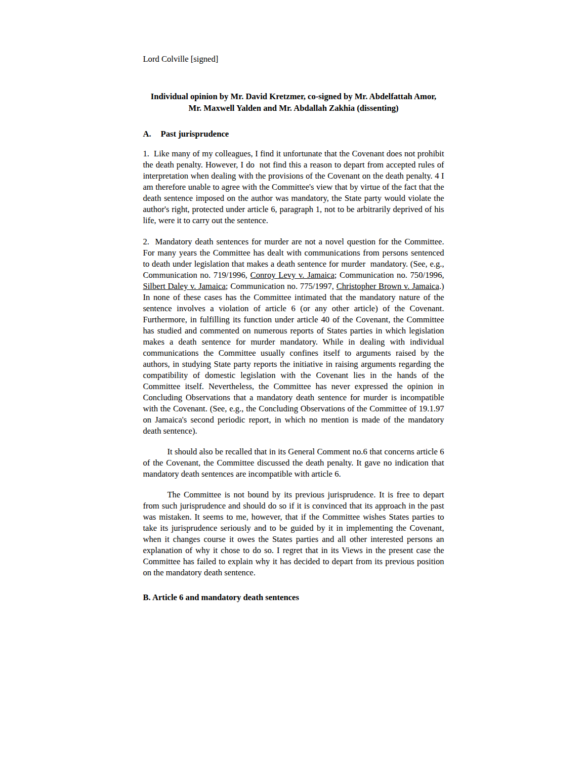Lord Colville [signed]
Individual opinion by Mr. David Kretzmer, co-signed by Mr. Abdelfattah Amor,
Mr. Maxwell Yalden and Mr. Abdallah Zakhia (dissenting)
A. Past jurisprudence
1. Like many of my colleagues, I find it unfortunate that the Covenant does not prohibit the death penalty. However, I do not find this a reason to depart from accepted rules of interpretation when dealing with the provisions of the Covenant on the death penalty. 4 I am therefore unable to agree with the Committee's view that by virtue of the fact that the death sentence imposed on the author was mandatory, the State party would violate the author's right, protected under article 6, paragraph 1, not to be arbitrarily deprived of his life, were it to carry out the sentence.
2. Mandatory death sentences for murder are not a novel question for the Committee. For many years the Committee has dealt with communications from persons sentenced to death under legislation that makes a death sentence for murder mandatory. (See, e.g., Communication no. 719/1996, Conroy Levy v. Jamaica; Communication no. 750/1996, Silbert Daley v. Jamaica; Communication no. 775/1997, Christopher Brown v. Jamaica.) In none of these cases has the Committee intimated that the mandatory nature of the sentence involves a violation of article 6 (or any other article) of the Covenant. Furthermore, in fulfilling its function under article 40 of the Covenant, the Committee has studied and commented on numerous reports of States parties in which legislation makes a death sentence for murder mandatory. While in dealing with individual communications the Committee usually confines itself to arguments raised by the authors, in studying State party reports the initiative in raising arguments regarding the compatibility of domestic legislation with the Covenant lies in the hands of the Committee itself. Nevertheless, the Committee has never expressed the opinion in Concluding Observations that a mandatory death sentence for murder is incompatible with the Covenant. (See, e.g., the Concluding Observations of the Committee of 19.1.97 on Jamaica's second periodic report, in which no mention is made of the mandatory death sentence).
It should also be recalled that in its General Comment no.6 that concerns article 6 of the Covenant, the Committee discussed the death penalty. It gave no indication that mandatory death sentences are incompatible with article 6.
The Committee is not bound by its previous jurisprudence. It is free to depart from such jurisprudence and should do so if it is convinced that its approach in the past was mistaken. It seems to me, however, that if the Committee wishes States parties to take its jurisprudence seriously and to be guided by it in implementing the Covenant, when it changes course it owes the States parties and all other interested persons an explanation of why it chose to do so. I regret that in its Views in the present case the Committee has failed to explain why it has decided to depart from its previous position on the mandatory death sentence.
B. Article 6 and mandatory death sentences